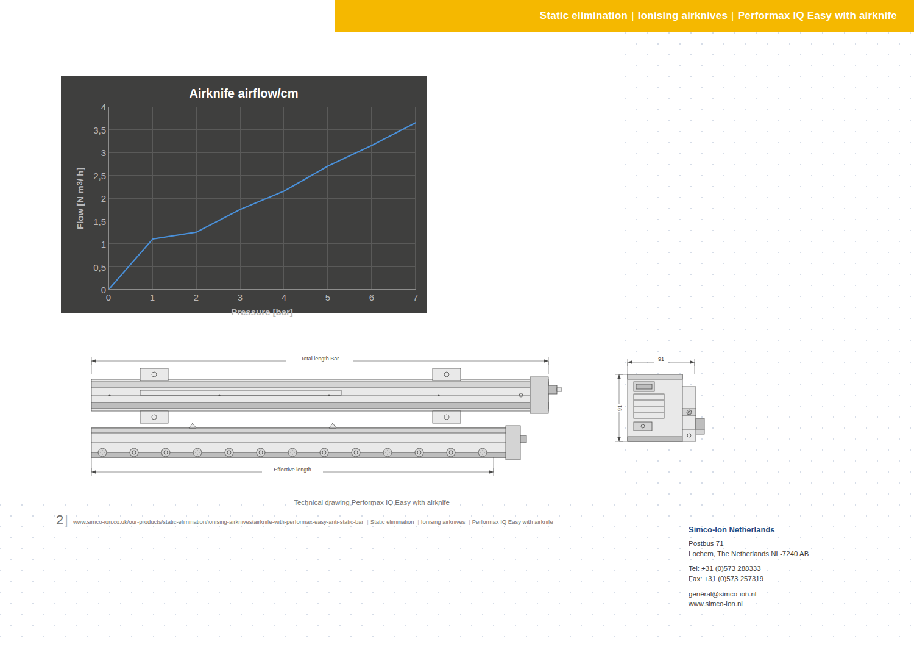Static elimination|Ionising airknives|Performax IQ Easy with airknife
Airknife airflow/cm
Flow [N m3/ h]
4 3,5 3 2,5 2 1,5 1 0,5 0
0 1 2 3 4 5 6 7
Pressure [bar]
Total length Bar Effective length
91 91
Technical drawing Performax IQ Easy with airknife
Simco-Ion Netherlands
Postbus 71
Lochem, The Netherlands NL-7240 AB
Tel: +31 (0)573 288333
Fax: +31 (0)573 257319
general@simco-ion.nl
www.simco-ion.nl
2|
www.simco-ion.co.uk/our-products/static-elimination/ionising-airknives/airknife-with-performax-easy-anti-static-bar |Static elimination |Ionising airknives |Performax IQ Easy with airknife